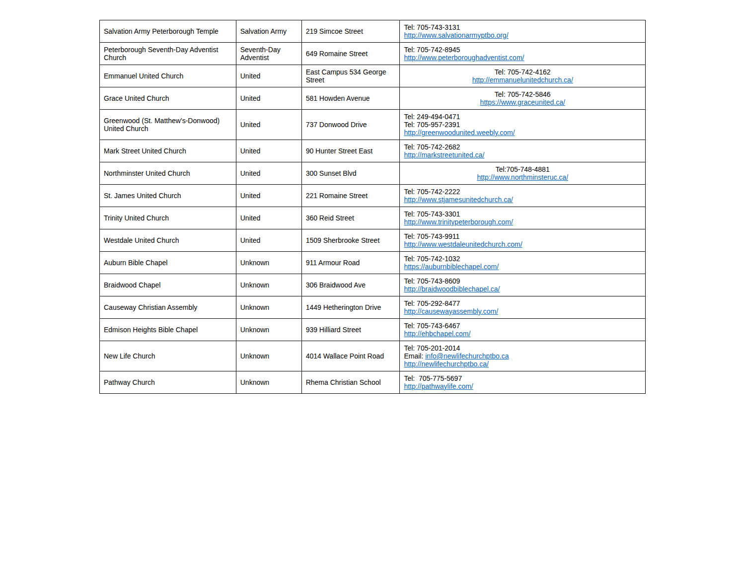| Salvation Army Peterborough Temple | Salvation Army | 219 Simcoe Street | Tel: 705-743-3131 http://www.salvationarmyptbo.org/ |
| Peterborough Seventh-Day Adventist Church | Seventh-Day Adventist | 649 Romaine Street | Tel: 705-742-8945 http://www.peterboroughadventist.com/ |
| Emmanuel United Church | United | East Campus 534 George Street | Tel: 705-742-4162 http://emmanuelunitedchurch.ca/ |
| Grace United Church | United | 581 Howden Avenue | Tel: 705-742-5846 https://www.graceunited.ca/ |
| Greenwood (St. Matthew’s-Donwood) United Church | United | 737 Donwood Drive | Tel: 249-494-0471 Tel: 705-957-2391 http://greenwoodunited.weebly.com/ |
| Mark Street United Church | United | 90 Hunter Street East | Tel: 705-742-2682 http://markstreetunited.ca/ |
| Northminster United Church | United | 300 Sunset Blvd | Tel:705-748-4881 http://www.northminsteruc.ca/ |
| St. James United Church | United | 221 Romaine Street | Tel: 705-742-2222 http://www.stjamesunitedchurch.ca/ |
| Trinity United Church | United | 360 Reid Street | Tel: 705-743-3301 http://www.trinitypeterborough.com/ |
| Westdale United Church | United | 1509 Sherbrooke Street | Tel: 705-743-9911 http://www.westdaleunitedchurch.com/ |
| Auburn Bible Chapel | Unknown | 911 Armour Road | Tel: 705-742-1032 https://auburnbiblechapel.com/ |
| Braidwood Chapel | Unknown | 306 Braidwood Ave | Tel: 705-743-8609 http://braidwoodbiblechapel.ca/ |
| Causeway Christian Assembly | Unknown | 1449 Hetherington Drive | Tel: 705-292-8477 http://causewayassembly.com/ |
| Edmison Heights Bible Chapel | Unknown | 939 Hilliard Street | Tel: 705-743-6467 http://ehbchapel.com/ |
| New Life Church | Unknown | 4014 Wallace Point Road | Tel: 705-201-2014 Email: info@newlifechurchptbo.ca http://newlifechurchptbo.ca/ |
| Pathway Church | Unknown | Rhema Christian School | Tel: 705-775-5697 http://pathwaylife.com/ |